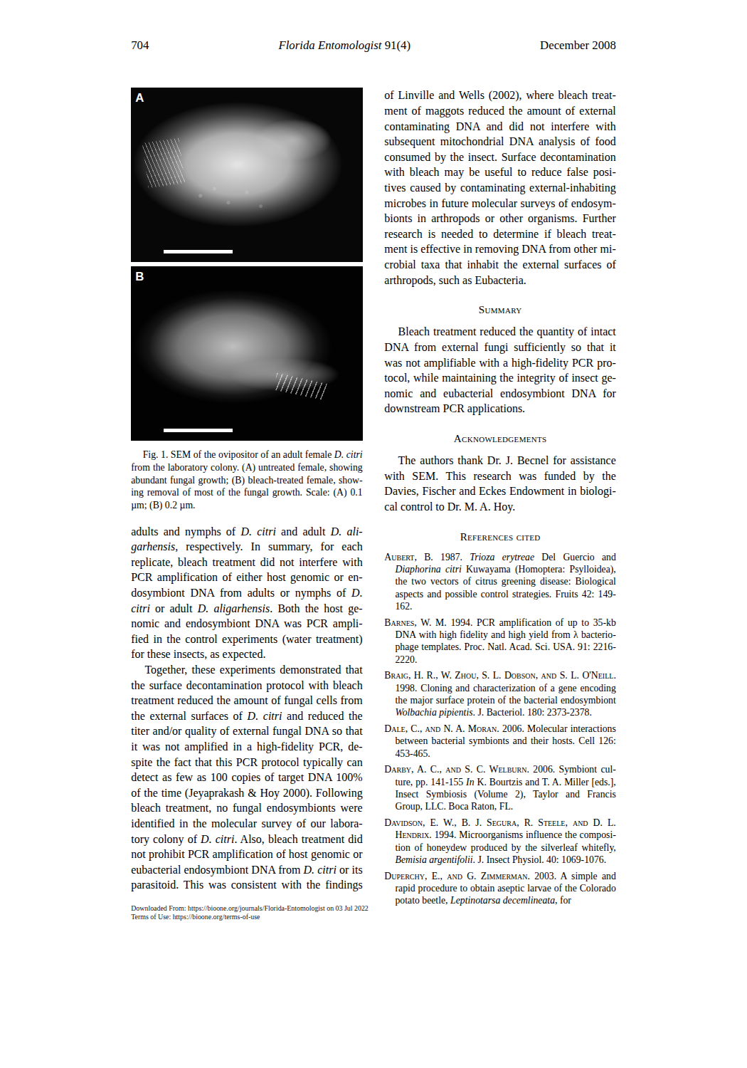704
Florida Entomologist 91(4)
December 2008
A
B
Fig. 1. SEM of the ovipositor of an adult female D. citri from the laboratory colony. (A) untreated female, showing abundant fungal growth; (B) bleach-treated female, showing removal of most of the fungal growth. Scale: (A) 0.1 µm; (B) 0.2 µm.
adults and nymphs of D. citri and adult D. aligarhensis, respectively. In summary, for each replicate, bleach treatment did not interfere with PCR amplification of either host genomic or endosymbiont DNA from adults or nymphs of D. citri or adult D. aligarhensis. Both the host genomic and endosymbiont DNA was PCR amplified in the control experiments (water treatment) for these insects, as expected.
Together, these experiments demonstrated that the surface decontamination protocol with bleach treatment reduced the amount of fungal cells from the external surfaces of D. citri and reduced the titer and/or quality of external fungal DNA so that it was not amplified in a high-fidelity PCR, despite the fact that this PCR protocol typically can detect as few as 100 copies of target DNA 100% of the time (Jeyaprakash & Hoy 2000). Following bleach treatment, no fungal endosymbionts were identified in the molecular survey of our laboratory colony of D. citri. Also, bleach treatment did not prohibit PCR amplification of host genomic or eubacterial endosymbiont DNA from D. citri or its parasitoid. This was consistent with the findings of Linville and Wells (2002), where bleach treatment of maggots reduced the amount of external contaminating DNA and did not interfere with subsequent mitochondrial DNA analysis of food consumed by the insect. Surface decontamination with bleach may be useful to reduce false positives caused by contaminating external-inhabiting microbes in future molecular surveys of endosymbionts in arthropods or other organisms. Further research is needed to determine if bleach treatment is effective in removing DNA from other microbial taxa that inhabit the external surfaces of arthropods, such as Eubacteria.
Summary
Bleach treatment reduced the quantity of intact DNA from external fungi sufficiently so that it was not amplifiable with a high-fidelity PCR protocol, while maintaining the integrity of insect genomic and eubacterial endosymbiont DNA for downstream PCR applications.
Acknowledgements
The authors thank Dr. J. Becnel for assistance with SEM. This research was funded by the Davies, Fischer and Eckes Endowment in biological control to Dr. M. A. Hoy.
References Cited
Aubert, B. 1987. Trioza erytreae Del Guercio and Diaphorina citri Kuwayama (Homoptera: Psylloidea), the two vectors of citrus greening disease: Biological aspects and possible control strategies. Fruits 42: 149-162.
Barnes, W. M. 1994. PCR amplification of up to 35-kb DNA with high fidelity and high yield from λ bacteriophage templates. Proc. Natl. Acad. Sci. USA. 91: 2216-2220.
Braig, H. R., W. Zhou, S. L. Dobson, and S. L. O'Neill. 1998. Cloning and characterization of a gene encoding the major surface protein of the bacterial endosymbiont Wolbachia pipientis. J. Bacteriol. 180: 2373-2378.
Dale, C., and N. A. Moran. 2006. Molecular interactions between bacterial symbionts and their hosts. Cell 126: 453-465.
Darby, A. C., and S. C. Welburn. 2006. Symbiont culture, pp. 141-155 In K. Bourtzis and T. A. Miller [eds.], Insect Symbiosis (Volume 2), Taylor and Francis Group, LLC. Boca Raton, FL.
Davidson, E. W., B. J. Segura, R. Steele, and D. L. Hendrix. 1994. Microorganisms influence the composition of honeydew produced by the silverleaf whitefly, Bemisia argentifolii. J. Insect Physiol. 40: 1069-1076.
Duperchy, E., and G. Zimmerman. 2003. A simple and rapid procedure to obtain aseptic larvae of the Colorado potato beetle, Leptinotarsa decemlineata, for
Downloaded From: https://bioone.org/journals/Florida-Entomologist on 03 Jul 2022
Terms of Use: https://bioone.org/terms-of-use